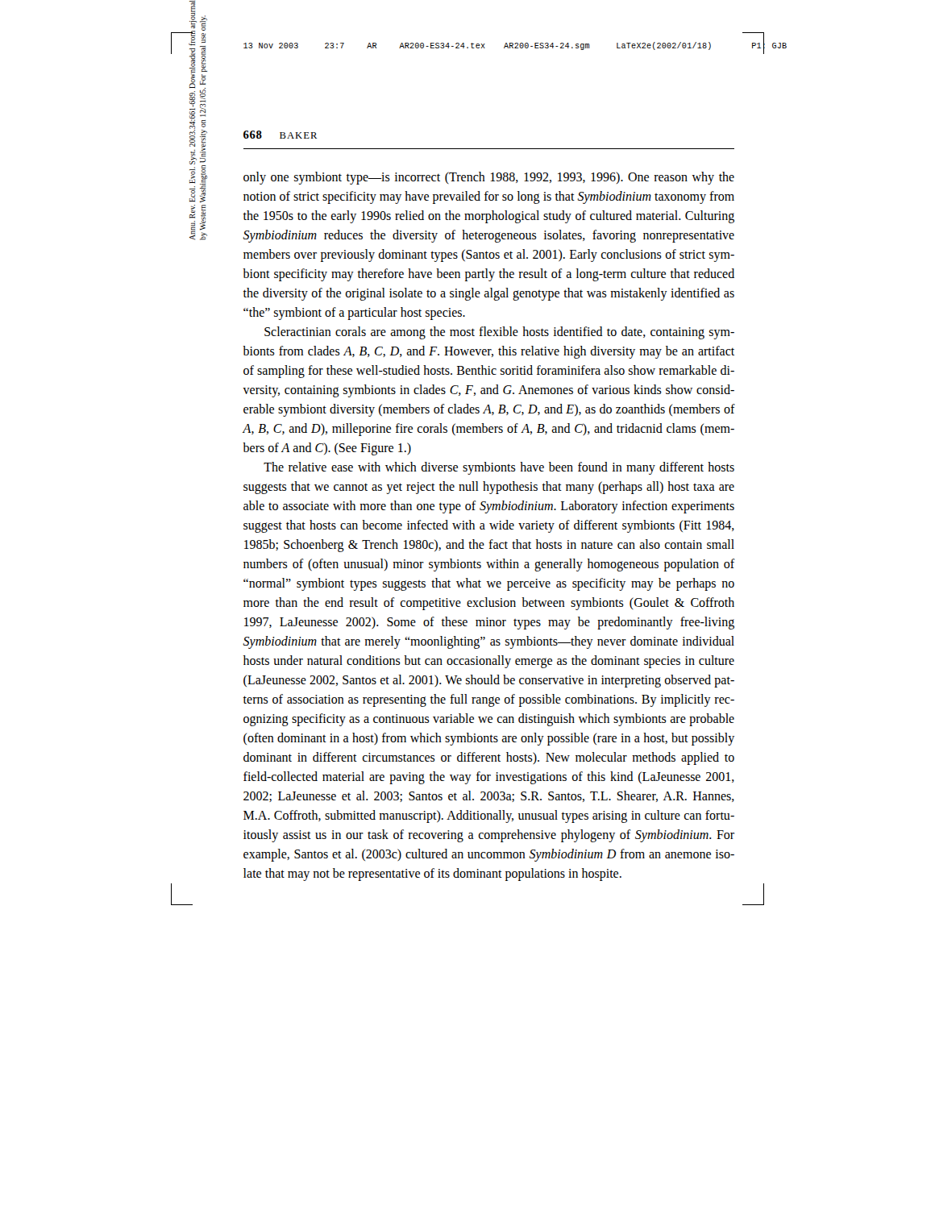13 Nov 200323:7 AR AR200-ES34-24.tex AR200-ES34-24.sgm LaTeX2e(2002/01/18) P1: GJB
Annu. Rev. Ecol. Evol. Syst. 2003.34:661-689. Downloaded from arjournals.annualreviews.org by Western Washington University on 12/31/05. For personal use only.
668 BAKER
only one symbiont type—is incorrect (Trench 1988, 1992, 1993, 1996). One reason why the notion of strict specificity may have prevailed for so long is that Symbiodinium taxonomy from the 1950s to the early 1990s relied on the morphological study of cultured material. Culturing Symbiodinium reduces the diversity of heterogeneous isolates, favoring nonrepresentative members over previously dominant types (Santos et al. 2001). Early conclusions of strict symbiont specificity may therefore have been partly the result of a long-term culture that reduced the diversity of the original isolate to a single algal genotype that was mistakenly identified as “the” symbiont of a particular host species.
Scleractinian corals are among the most flexible hosts identified to date, containing symbionts from clades A, B, C, D, and F. However, this relative high diversity may be an artifact of sampling for these well-studied hosts. Benthic soritid foraminifera also show remarkable diversity, containing symbionts in clades C, F, and G. Anemones of various kinds show considerable symbiont diversity (members of clades A, B, C, D, and E), as do zoanthids (members of A, B, C, and D), milleporine fire corals (members of A, B, and C), and tridacnid clams (members of A and C). (See Figure 1.)
The relative ease with which diverse symbionts have been found in many different hosts suggests that we cannot as yet reject the null hypothesis that many (perhaps all) host taxa are able to associate with more than one type of Symbiodinium. Laboratory infection experiments suggest that hosts can become infected with a wide variety of different symbionts (Fitt 1984, 1985b; Schoenberg & Trench 1980c), and the fact that hosts in nature can also contain small numbers of (often unusual) minor symbionts within a generally homogeneous population of “normal” symbiont types suggests that what we perceive as specificity may be perhaps no more than the end result of competitive exclusion between symbionts (Goulet & Coffroth 1997, LaJeunesse 2002). Some of these minor types may be predominantly free-living Symbiodinium that are merely “moonlighting” as symbionts—they never dominate individual hosts under natural conditions but can occasionally emerge as the dominant species in culture (LaJeunesse 2002, Santos et al. 2001). We should be conservative in interpreting observed patterns of association as representing the full range of possible combinations. By implicitly recognizing specificity as a continuous variable we can distinguish which symbionts are probable (often dominant in a host) from which symbionts are only possible (rare in a host, but possibly dominant in different circumstances or different hosts). New molecular methods applied to field-collected material are paving the way for investigations of this kind (LaJeunesse 2001, 2002; LaJeunesse et al. 2003; Santos et al. 2003a; S.R. Santos, T.L. Shearer, A.R. Hannes, M.A. Coffroth, submitted manuscript). Additionally, unusual types arising in culture can fortuitously assist us in our task of recovering a comprehensive phylogeny of Symbiodinium. For example, Santos et al. (2003c) cultured an uncommon Symbiodinium D from an anemone isolate that may not be representative of its dominant populations in hospite.